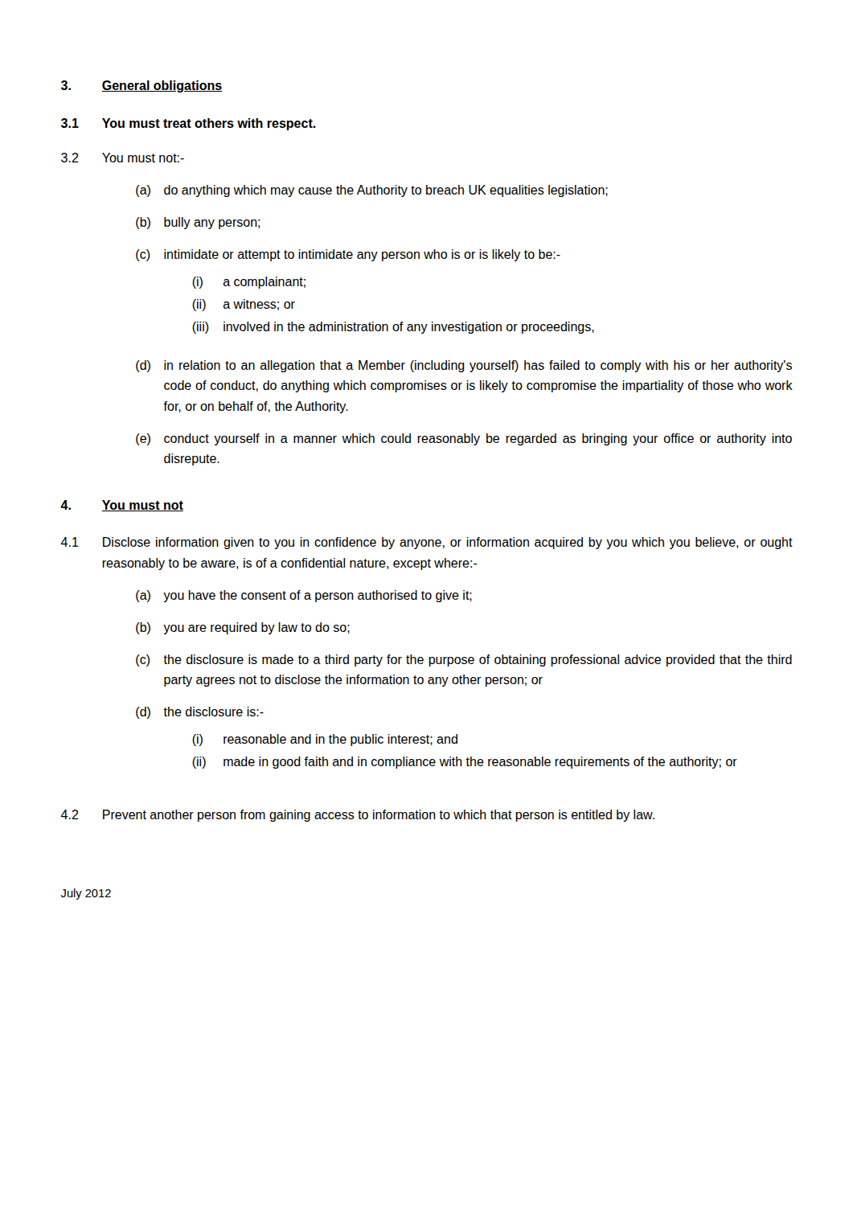3.
General obligations
3.1
You must treat others with respect.
3.2
You must not:-
(a)
do anything which may cause the Authority to breach UK equalities legislation;
(b)
bully any person;
(c)
intimidate or attempt to intimidate any person who is or is likely to be:-
(i)
a complainant;
(ii)
a witness; or
(iii)
involved in the administration of any investigation or proceedings,
(d)
in relation to an allegation that a Member (including yourself) has failed to comply with his or her authority's code of conduct, do anything which compromises or is likely to compromise the impartiality of those who work for, or on behalf of, the Authority.
(e)
conduct yourself in a manner which could reasonably be regarded as bringing your office or authority into disrepute.
4.
You must not
4.1
Disclose information given to you in confidence by anyone, or information acquired by you which you believe, or ought reasonably to be aware, is of a confidential nature, except where:-
(a)
you have the consent of a person authorised to give it;
(b)
you are required by law to do so;
(c)
the disclosure is made to a third party for the purpose of obtaining professional advice provided that the third party agrees not to disclose the information to any other person; or
(d)
the disclosure is:-
(i)
reasonable and in the public interest; and
(ii)
made in good faith and in compliance with the reasonable requirements of the authority; or
4.2
Prevent another person from gaining access to information to which that person is entitled by law.
July 2012